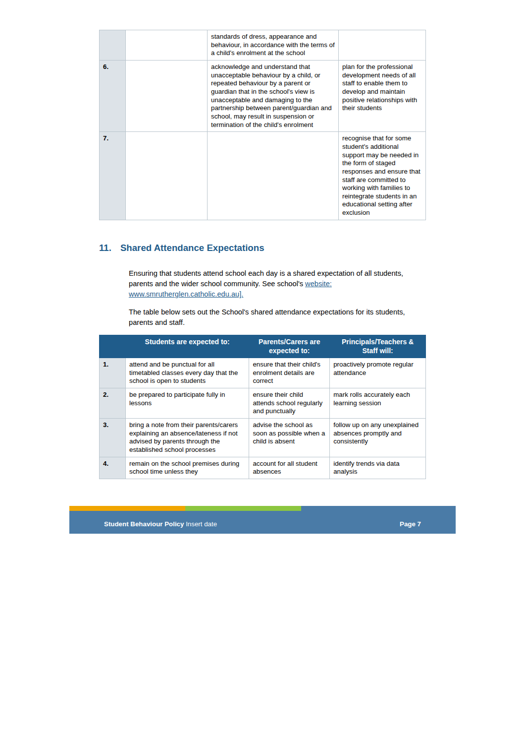| | | standards of dress, appearance and behaviour, in accordance with the terms of a child's enrolment at the school | |
| 6. | | acknowledge and understand that unacceptable behaviour by a child, or repeated behaviour by a parent or guardian that in the school's view is unacceptable and damaging to the partnership between parent/guardian and school, may result in suspension or termination of the child's enrolment | plan for the professional development needs of all staff to enable them to develop and maintain positive relationships with their students |
| 7. | | | recognise that for some student's additional support may be needed in the form of staged responses and ensure that staff are committed to working with families to reintegrate students in an educational setting after exclusion |
11. Shared Attendance Expectations
Ensuring that students attend school each day is a shared expectation of all students, parents and the wider school community. See school's website: www.smrutherglen.catholic.edu.au].
The table below sets out the School's shared attendance expectations for its students, parents and staff.
| | Students are expected to: | Parents/Carers are expected to: | Principals/Teachers & Staff will: |
| --- | --- | --- | --- |
| 1. | attend and be punctual for all timetabled classes every day that the school is open to students | ensure that their child's enrolment details are correct | proactively promote regular attendance |
| 2. | be prepared to participate fully in lessons | ensure their child attends school regularly and punctually | mark rolls accurately each learning session |
| 3. | bring a note from their parents/carers explaining an absence/lateness if not advised by parents through the established school processes | advise the school as soon as possible when a child is absent | follow up on any unexplained absences promptly and consistently |
| 4. | remain on the school premises during school time unless they | account for all student absences | identify trends via data analysis |
Student Behaviour Policy Insert date Page 7